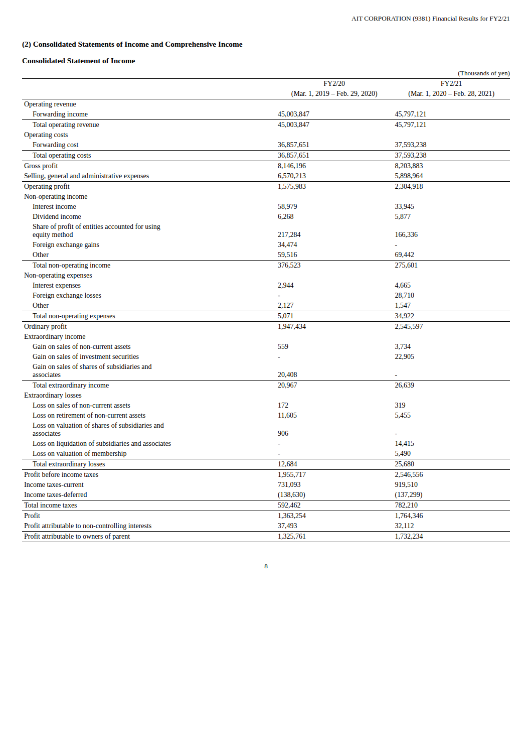AIT CORPORATION (9381) Financial Results for FY2/21
(2) Consolidated Statements of Income and Comprehensive Income
Consolidated Statement of Income
(Thousands of yen)
| | FY2/20 | FY2/21 |
| --- | --- | --- |
| | (Mar. 1, 2019 – Feb. 29, 2020) | (Mar. 1, 2020 – Feb. 28, 2021) |
| Operating revenue | | |
| Forwarding income | 45,003,847 | 45,797,121 |
| Total operating revenue | 45,003,847 | 45,797,121 |
| Operating costs | | |
| Forwarding cost | 36,857,651 | 37,593,238 |
| Total operating costs | 36,857,651 | 37,593,238 |
| Gross profit | 8,146,196 | 8,203,883 |
| Selling, general and administrative expenses | 6,570,213 | 5,898,964 |
| Operating profit | 1,575,983 | 2,304,918 |
| Non-operating income | | |
| Interest income | 58,979 | 33,945 |
| Dividend income | 6,268 | 5,877 |
| Share of profit of entities accounted for using equity method | 217,284 | 166,336 |
| Foreign exchange gains | 34,474 | - |
| Other | 59,516 | 69,442 |
| Total non-operating income | 376,523 | 275,601 |
| Non-operating expenses | | |
| Interest expenses | 2,944 | 4,665 |
| Foreign exchange losses | - | 28,710 |
| Other | 2,127 | 1,547 |
| Total non-operating expenses | 5,071 | 34,922 |
| Ordinary profit | 1,947,434 | 2,545,597 |
| Extraordinary income | | |
| Gain on sales of non-current assets | 559 | 3,734 |
| Gain on sales of investment securities | - | 22,905 |
| Gain on sales of shares of subsidiaries and associates | 20,408 | - |
| Total extraordinary income | 20,967 | 26,639 |
| Extraordinary losses | | |
| Loss on sales of non-current assets | 172 | 319 |
| Loss on retirement of non-current assets | 11,605 | 5,455 |
| Loss on valuation of shares of subsidiaries and associates | 906 | - |
| Loss on liquidation of subsidiaries and associates | - | 14,415 |
| Loss on valuation of membership | - | 5,490 |
| Total extraordinary losses | 12,684 | 25,680 |
| Profit before income taxes | 1,955,717 | 2,546,556 |
| Income taxes-current | 731,093 | 919,510 |
| Income taxes-deferred | (138,630) | (137,299) |
| Total income taxes | 592,462 | 782,210 |
| Profit | 1,363,254 | 1,764,346 |
| Profit attributable to non-controlling interests | 37,493 | 32,112 |
| Profit attributable to owners of parent | 1,325,761 | 1,732,234 |
8